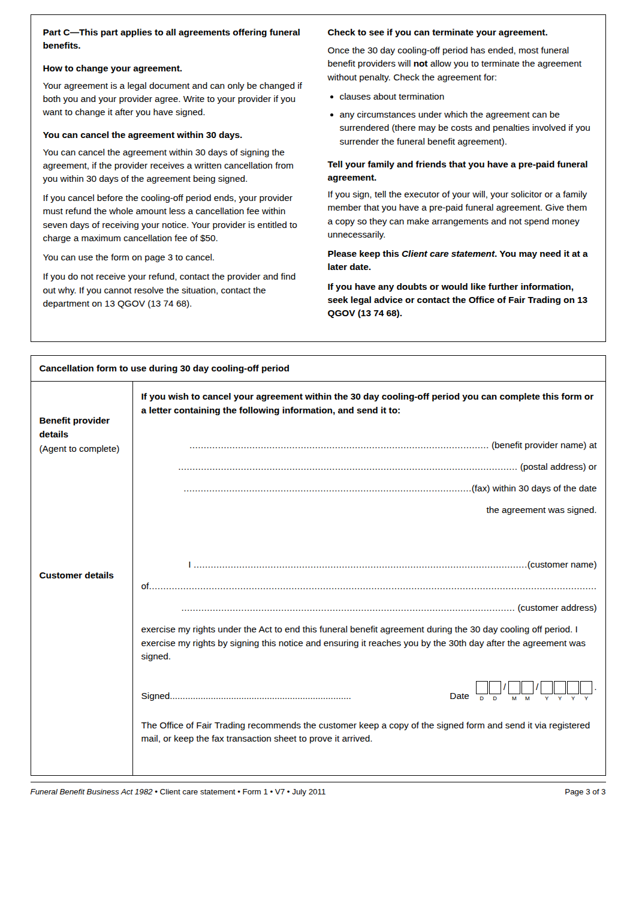Part C—This part applies to all agreements offering funeral benefits.
How to change your agreement.
Your agreement is a legal document and can only be changed if both you and your provider agree. Write to your provider if you want to change it after you have signed.
You can cancel the agreement within 30 days.
You can cancel the agreement within 30 days of signing the agreement, if the provider receives a written cancellation from you within 30 days of the agreement being signed.
If you cancel before the cooling-off period ends, your provider must refund the whole amount less a cancellation fee within seven days of receiving your notice. Your provider is entitled to charge a maximum cancellation fee of $50.
You can use the form on page 3 to cancel.
If you do not receive your refund, contact the provider and find out why. If you cannot resolve the situation, contact the department on 13 QGOV (13 74 68).
Check to see if you can terminate your agreement.
Once the 30 day cooling-off period has ended, most funeral benefit providers will not allow you to terminate the agreement without penalty. Check the agreement for:
clauses about termination
any circumstances under which the agreement can be surrendered (there may be costs and penalties involved if you surrender the funeral benefit agreement).
Tell your family and friends that you have a pre-paid funeral agreement.
If you sign, tell the executor of your will, your solicitor or a family member that you have a pre-paid funeral agreement. Give them a copy so they can make arrangements and not spend money unnecessarily.
Please keep this Client care statement. You may need it at a later date.
If you have any doubts or would like further information, seek legal advice or contact the Office of Fair Trading on 13 QGOV (13 74 68).
Cancellation form to use during 30 day cooling-off period
| Benefit provider details (Agent to complete) | If you wish to cancel your agreement within the 30 day cooling-off period you can complete this form or a letter containing the following information, and send it to: ......................................................................................................... (benefit provider name) at ....................................................................................................................... (postal address) or ..................................................................................................... (fax) within 30 days of the date the agreement was signed. |
| Customer details | I ..................................................................................................................... (customer name) of ............................................................................................................................................................. ..................................................................................................................... (customer address) exercise my rights under the Act to end this funeral benefit agreement during the 30 day cooling off period. I exercise my rights by signing this notice and ensuring it reaches you by the 30th day after the agreement was signed. Signed ....................................................................... Date D D / M M / Y Y Y Y . The Office of Fair Trading recommends the customer keep a copy of the signed form and send it via registered mail, or keep the fax transaction sheet to prove it arrived. |
Funeral Benefit Business Act 1982 • Client care statement • Form 1 • V7 • July 2011
Page 3 of 3